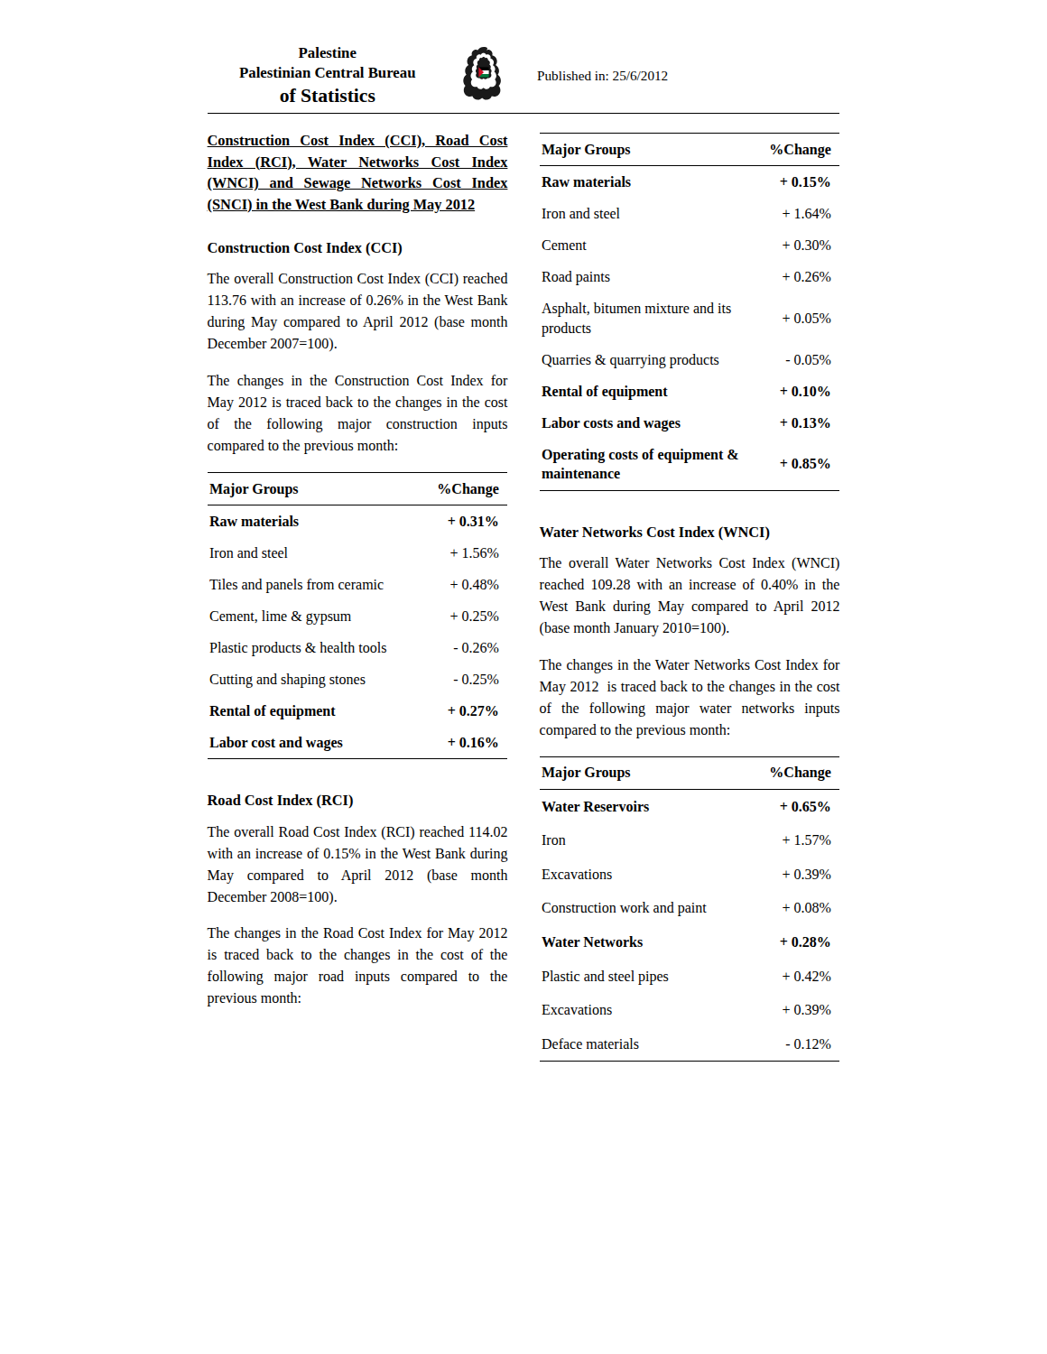Palestine
Palestinian Central Bureau
of Statistics
Published in: 25/6/2012
Construction Cost Index (CCI), Road Cost Index (RCI), Water Networks Cost Index (WNCI) and Sewage Networks Cost Index (SNCI) in the West Bank during May 2012
Construction Cost Index (CCI)
The overall Construction Cost Index (CCI) reached 113.76 with an increase of 0.26% in the West Bank during May compared to April 2012 (base month December 2007=100).
The changes in the Construction Cost Index for May 2012 is traced back to the changes in the cost of the following major construction inputs compared to the previous month:
| Major Groups | %Change |
| --- | --- |
| Raw materials | + 0.31% |
| Iron and steel | + 1.56% |
| Tiles and panels from ceramic | + 0.48% |
| Cement, lime & gypsum | + 0.25% |
| Plastic products & health tools | - 0.26% |
| Cutting and shaping stones | - 0.25% |
| Rental of equipment | + 0.27% |
| Labor cost and wages | + 0.16% |
Road Cost Index (RCI)
The overall Road Cost Index (RCI) reached 114.02 with an increase of 0.15% in the West Bank during May compared to April 2012 (base month December 2008=100).
The changes in the Road Cost Index for May 2012 is traced back to the changes in the cost of the following major road inputs compared to the previous month:
| Major Groups | %Change |
| --- | --- |
| Raw materials | + 0.15% |
| Iron and steel | + 1.64% |
| Cement | + 0.30% |
| Road paints | + 0.26% |
| Asphalt, bitumen mixture and its products | + 0.05% |
| Quarries & quarrying products | - 0.05% |
| Rental of equipment | + 0.10% |
| Labor costs and wages | + 0.13% |
| Operating costs of equipment & maintenance | + 0.85% |
Water Networks Cost Index (WNCI)
The overall Water Networks Cost Index (WNCI) reached 109.28 with an increase of 0.40% in the West Bank during May compared to April 2012 (base month January 2010=100).
The changes in the Water Networks Cost Index for May 2012 is traced back to the changes in the cost of the following major water networks inputs compared to the previous month:
| Major Groups | %Change |
| --- | --- |
| Water Reservoirs | + 0.65% |
| Iron | + 1.57% |
| Excavations | + 0.39% |
| Construction work and paint | + 0.08% |
| Water Networks | + 0.28% |
| Plastic and steel pipes | + 0.42% |
| Excavations | + 0.39% |
| Deface materials | - 0.12% |